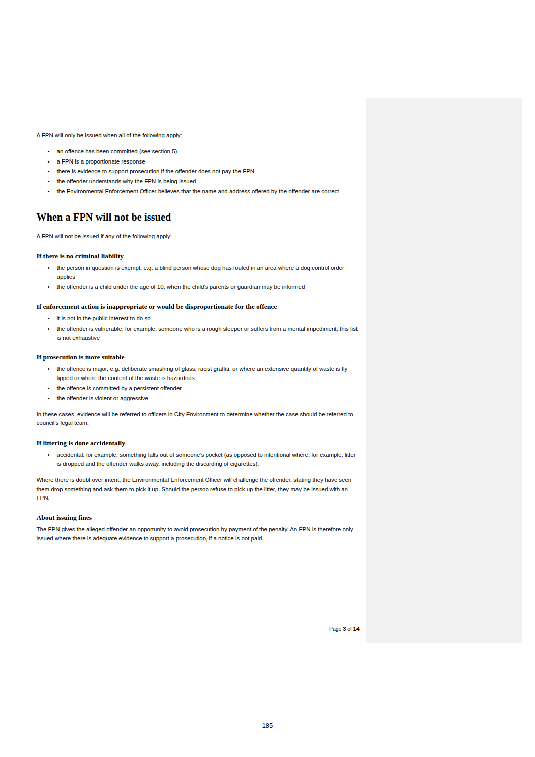A FPN will only be issued when all of the following apply:
an offence has been committed (see section 5)
a FPN is a proportionate response
there is evidence to support prosecution if the offender does not pay the FPN
the offender understands why the FPN is being issued
the Environmental Enforcement Officer believes that the name and address offered by the offender are correct
When a FPN will not be issued
A FPN will not be issued if any of the following apply:
If there is no criminal liability
the person in question is exempt, e.g. a blind person whose dog has fouled in an area where a dog control order applies
the offender is a child under the age of 10, when the child’s parents or guardian may be informed
If enforcement action is inappropriate or would be disproportionate for the offence
it is not in the public interest to do so
the offender is vulnerable; for example, someone who is a rough sleeper or suffers from a mental impediment; this list is not exhaustive
If prosecution is more suitable
the offence is major, e.g. deliberate smashing of glass, racist graffiti, or where an extensive quantity of waste is fly tipped or where the content of the waste is hazardous.
the offence is committed by a persistent offender
the offender is violent or aggressive
In these cases, evidence will be referred to officers in City Environment to determine whether the case should be referred to council’s legal team.
If littering is done accidentally
accidental: for example, something falls out of someone’s pocket (as opposed to intentional where, for example, litter is dropped and the offender walks away, including the discarding of cigarettes).
Where there is doubt over intent, the Environmental Enforcement Officer will challenge the offender, stating they have seen them drop something and ask them to pick it up. Should the person refuse to pick up the litter, they may be issued with an FPN.
About issuing fines
The FPN gives the alleged offender an opportunity to avoid prosecution by payment of the penalty. An FPN is therefore only issued where there is adequate evidence to support a prosecution, if a notice is not paid.
Page 3 of 14
185